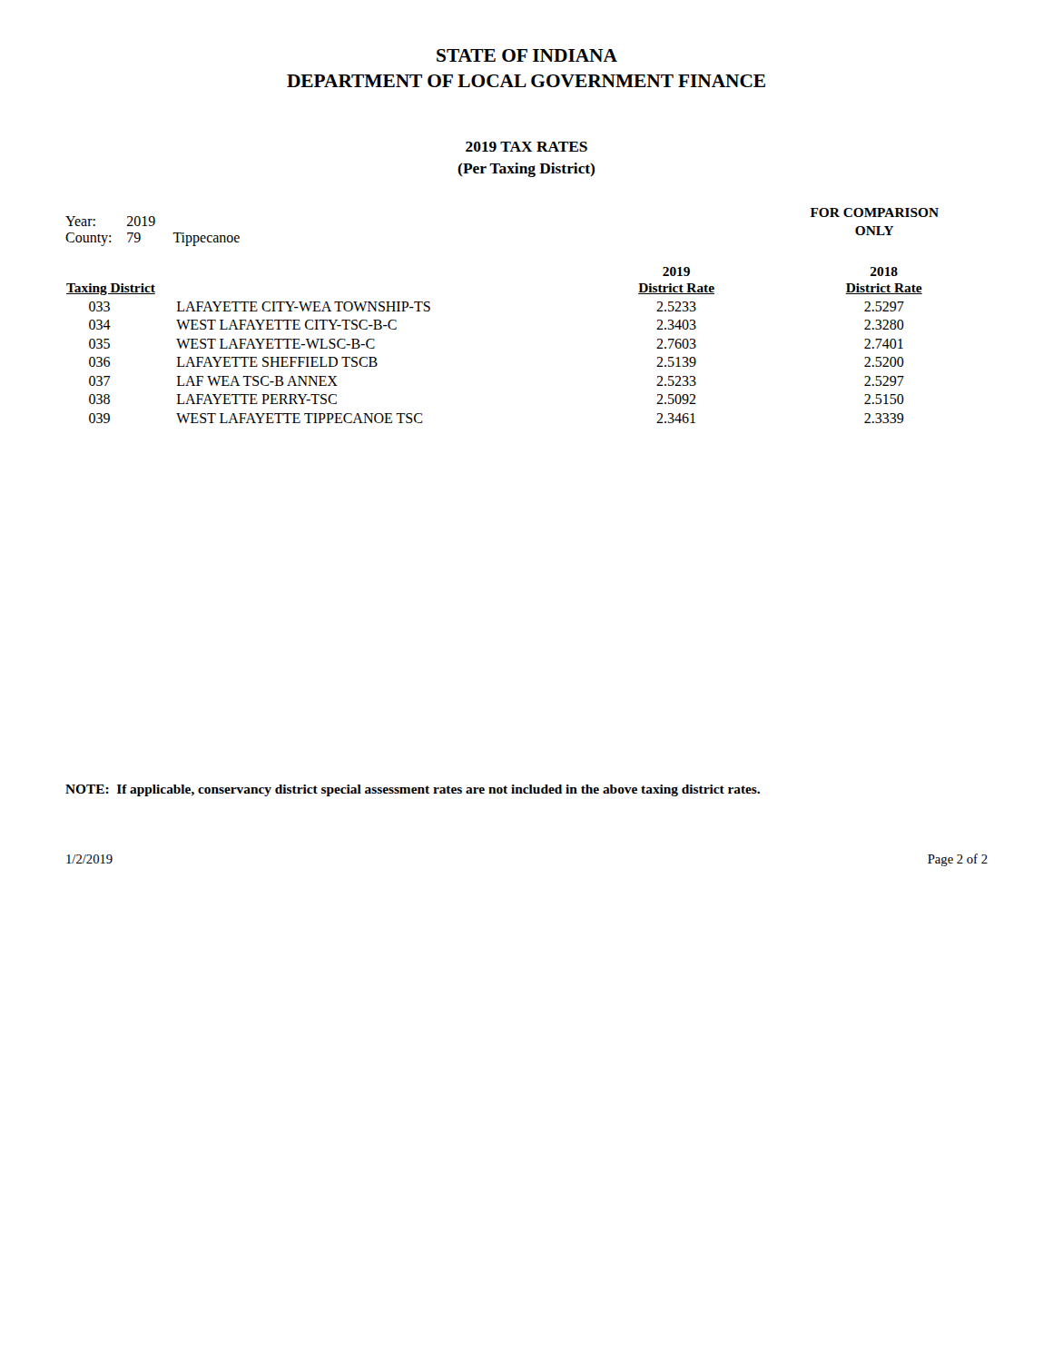STATE OF INDIANA
DEPARTMENT OF LOCAL GOVERNMENT FINANCE
2019 TAX RATES
(Per Taxing District)
Year: 2019
County: 79 Tippecanoe
FOR COMPARISON
ONLY
| Taxing District | 2019 District Rate | 2018 District Rate |
| --- | --- | --- |
| 033 | LAFAYETTE CITY-WEA TOWNSHIP-TS | 2.5233 | 2.5297 |
| 034 | WEST LAFAYETTE CITY-TSC-B-C | 2.3403 | 2.3280 |
| 035 | WEST LAFAYETTE-WLSC-B-C | 2.7603 | 2.7401 |
| 036 | LAFAYETTE SHEFFIELD TSCB | 2.5139 | 2.5200 |
| 037 | LAF WEA TSC-B ANNEX | 2.5233 | 2.5297 |
| 038 | LAFAYETTE PERRY-TSC | 2.5092 | 2.5150 |
| 039 | WEST LAFAYETTE TIPPECANOE TSC | 2.3461 | 2.3339 |
NOTE: If applicable, conservancy district special assessment rates are not included in the above taxing district rates.
1/2/2019 Page 2 of 2